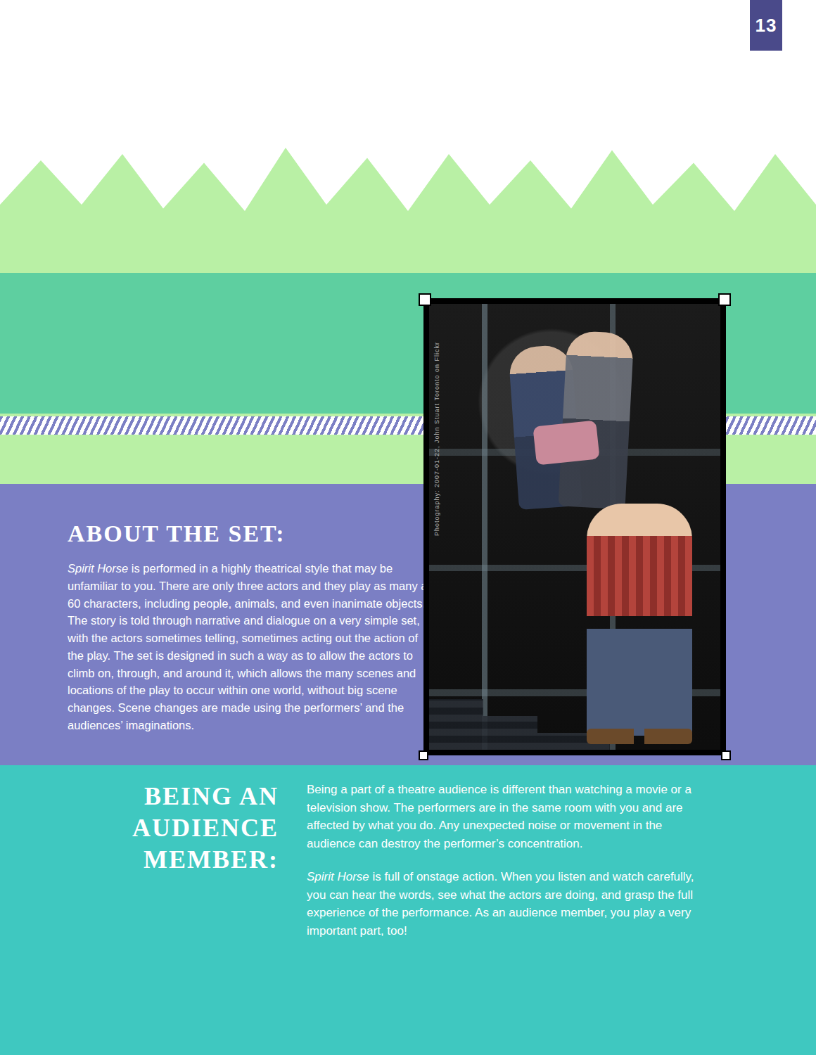13
Photography: 2007-01-22, John Stuart Toronto on Flickr
About the Set:
Spirit Horse is performed in a highly theatrical style that may be unfamiliar to you. There are only three actors and they play as many as 60 characters, including people, animals, and even inanimate objects. The story is told through narrative and dialogue on a very simple set, with the actors sometimes telling, sometimes acting out the action of the play. The set is designed in such a way as to allow the actors to climb on, through, and around it, which allows the many scenes and locations of the play to occur within one world, without big scene changes. Scene changes are made using the performers’ and the audiences’ imaginations.
Being an
Audience
Member:
Being a part of a theatre audience is different than watching a movie or a television show. The performers are in the same room with you and are affected by what you do. Any unexpected noise or movement in the audience can destroy the performer’s concentration.
Spirit Horse is full of onstage action. When you listen and watch carefully, you can hear the words, see what the actors are doing, and grasp the full experience of the performance. As an audience member, you play a very important part, too!